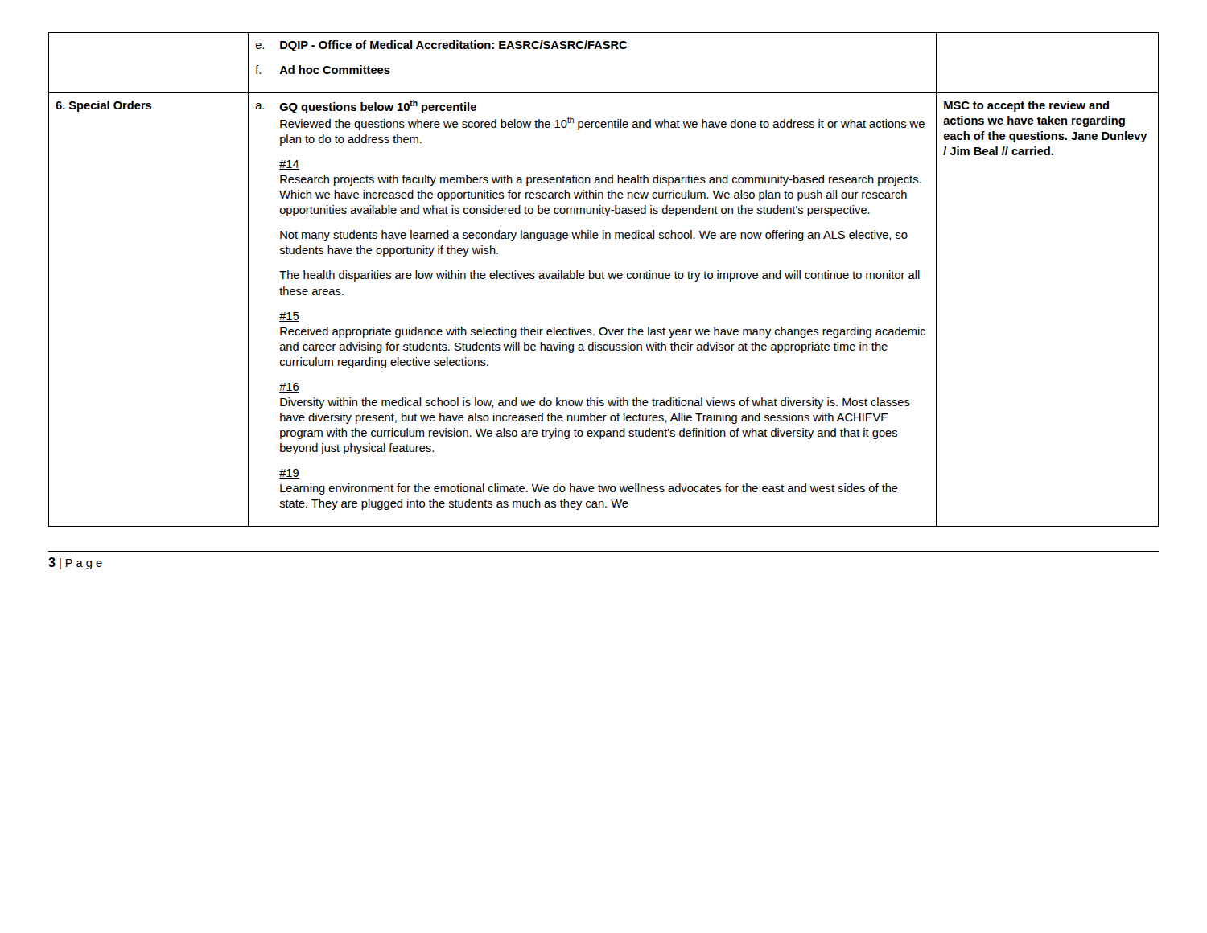| | e. DQIP - Office of Medical Accreditation: EASRC/SASRC/FASRC f. Ad hoc Committees | |
| 6. Special Orders | a. GQ questions below 10 th percentile Reviewed the questions where we scored below the 10 th percentile and what we have done to address it or what actions we plan to do to address them. #14 Research projects with faculty members with a presentation and health disparities and community-based research projects. Which we have increased the opportunities for research within the new curriculum. We also plan to push all our research opportunities available and what is considered to be community-based is dependent on the student's perspective. Not many students have learned a secondary language while in medical school. We are now offering an ALS elective, so students have the opportunity if they wish. The health disparities are low within the electives available but we continue to try to improve and will continue to monitor all these areas. #15 Received appropriate guidance with selecting their electives. Over the last year we have many changes regarding academic and career advising for students. Students will be having a discussion with their advisor at the appropriate time in the curriculum regarding elective selections. #16 Diversity within the medical school is low, and we do know this with the traditional views of what diversity is. Most classes have diversity present, but we have also increased the number of lectures, Allie Training and sessions with ACHIEVE program with the curriculum revision. We also are trying to expand student's definition of what diversity and that it goes beyond just physical features. #19 Learning environment for the emotional climate. We do have two wellness advocates for the east and west sides of the state. They are plugged into the students as much as they can. We | MSC to accept the review and actions we have taken regarding each of the questions. Jane Dunlevy / Jim Beal // carried. |
3 | P a g e